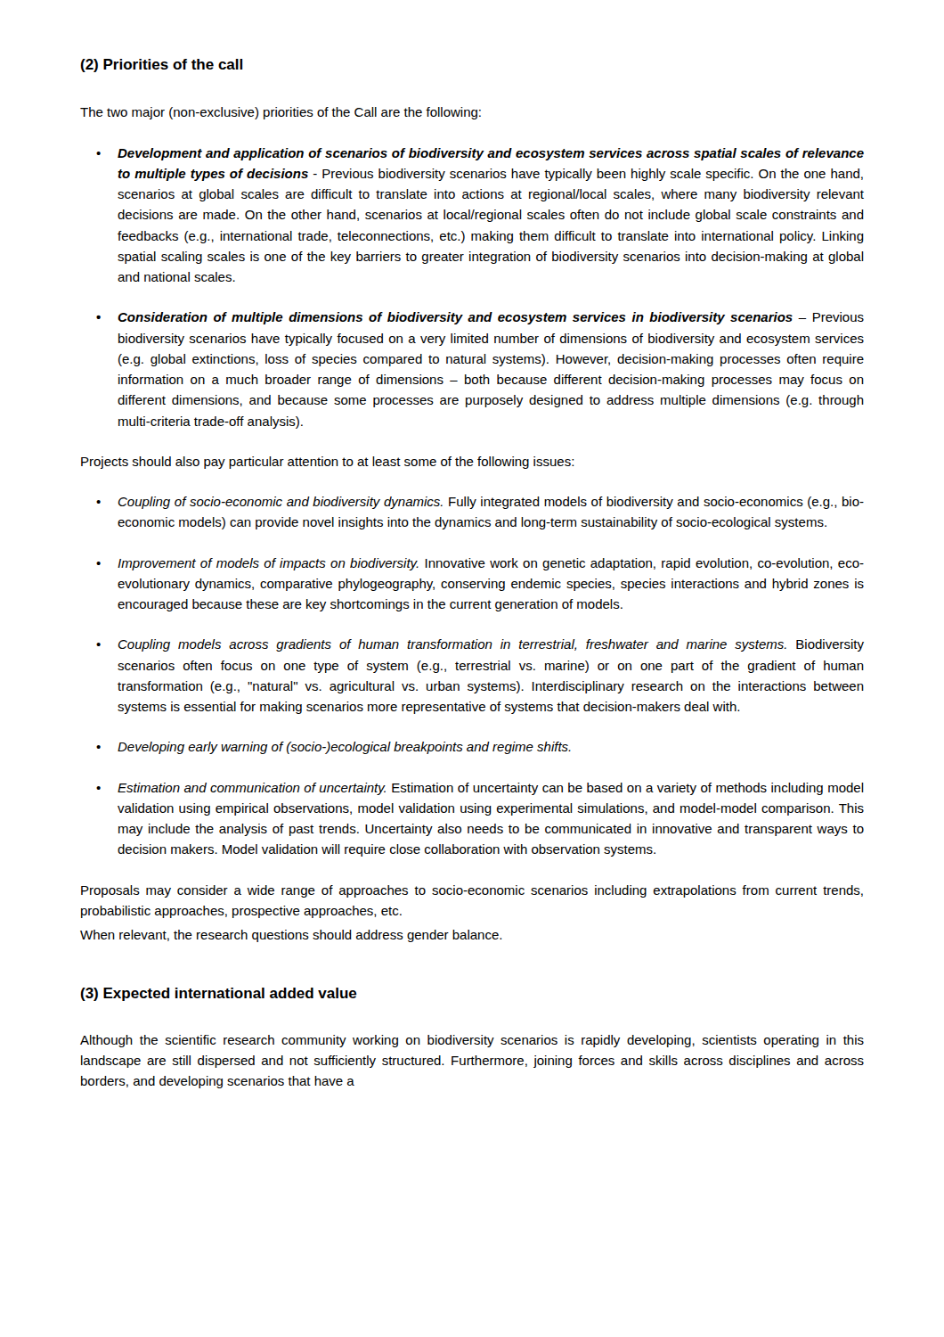(2) Priorities of the call
The two major (non-exclusive) priorities of the Call are the following:
Development and application of scenarios of biodiversity and ecosystem services across spatial scales of relevance to multiple types of decisions - Previous biodiversity scenarios have typically been highly scale specific. On the one hand, scenarios at global scales are difficult to translate into actions at regional/local scales, where many biodiversity relevant decisions are made. On the other hand, scenarios at local/regional scales often do not include global scale constraints and feedbacks (e.g., international trade, teleconnections, etc.) making them difficult to translate into international policy. Linking spatial scaling scales is one of the key barriers to greater integration of biodiversity scenarios into decision-making at global and national scales.
Consideration of multiple dimensions of biodiversity and ecosystem services in biodiversity scenarios – Previous biodiversity scenarios have typically focused on a very limited number of dimensions of biodiversity and ecosystem services (e.g. global extinctions, loss of species compared to natural systems). However, decision-making processes often require information on a much broader range of dimensions – both because different decision-making processes may focus on different dimensions, and because some processes are purposely designed to address multiple dimensions (e.g. through multi-criteria trade-off analysis).
Projects should also pay particular attention to at least some of the following issues:
Coupling of socio-economic and biodiversity dynamics. Fully integrated models of biodiversity and socio-economics (e.g., bio-economic models) can provide novel insights into the dynamics and long-term sustainability of socio-ecological systems.
Improvement of models of impacts on biodiversity. Innovative work on genetic adaptation, rapid evolution, co-evolution, eco-evolutionary dynamics, comparative phylogeography, conserving endemic species, species interactions and hybrid zones is encouraged because these are key shortcomings in the current generation of models.
Coupling models across gradients of human transformation in terrestrial, freshwater and marine systems. Biodiversity scenarios often focus on one type of system (e.g., terrestrial vs. marine) or on one part of the gradient of human transformation (e.g., "natural" vs. agricultural vs. urban systems). Interdisciplinary research on the interactions between systems is essential for making scenarios more representative of systems that decision-makers deal with.
Developing early warning of (socio-)ecological breakpoints and regime shifts.
Estimation and communication of uncertainty. Estimation of uncertainty can be based on a variety of methods including model validation using empirical observations, model validation using experimental simulations, and model-model comparison. This may include the analysis of past trends. Uncertainty also needs to be communicated in innovative and transparent ways to decision makers. Model validation will require close collaboration with observation systems.
Proposals may consider a wide range of approaches to socio-economic scenarios including extrapolations from current trends, probabilistic approaches, prospective approaches, etc.
When relevant, the research questions should address gender balance.
(3) Expected international added value
Although the scientific research community working on biodiversity scenarios is rapidly developing, scientists operating in this landscape are still dispersed and not sufficiently structured. Furthermore, joining forces and skills across disciplines and across borders, and developing scenarios that have a